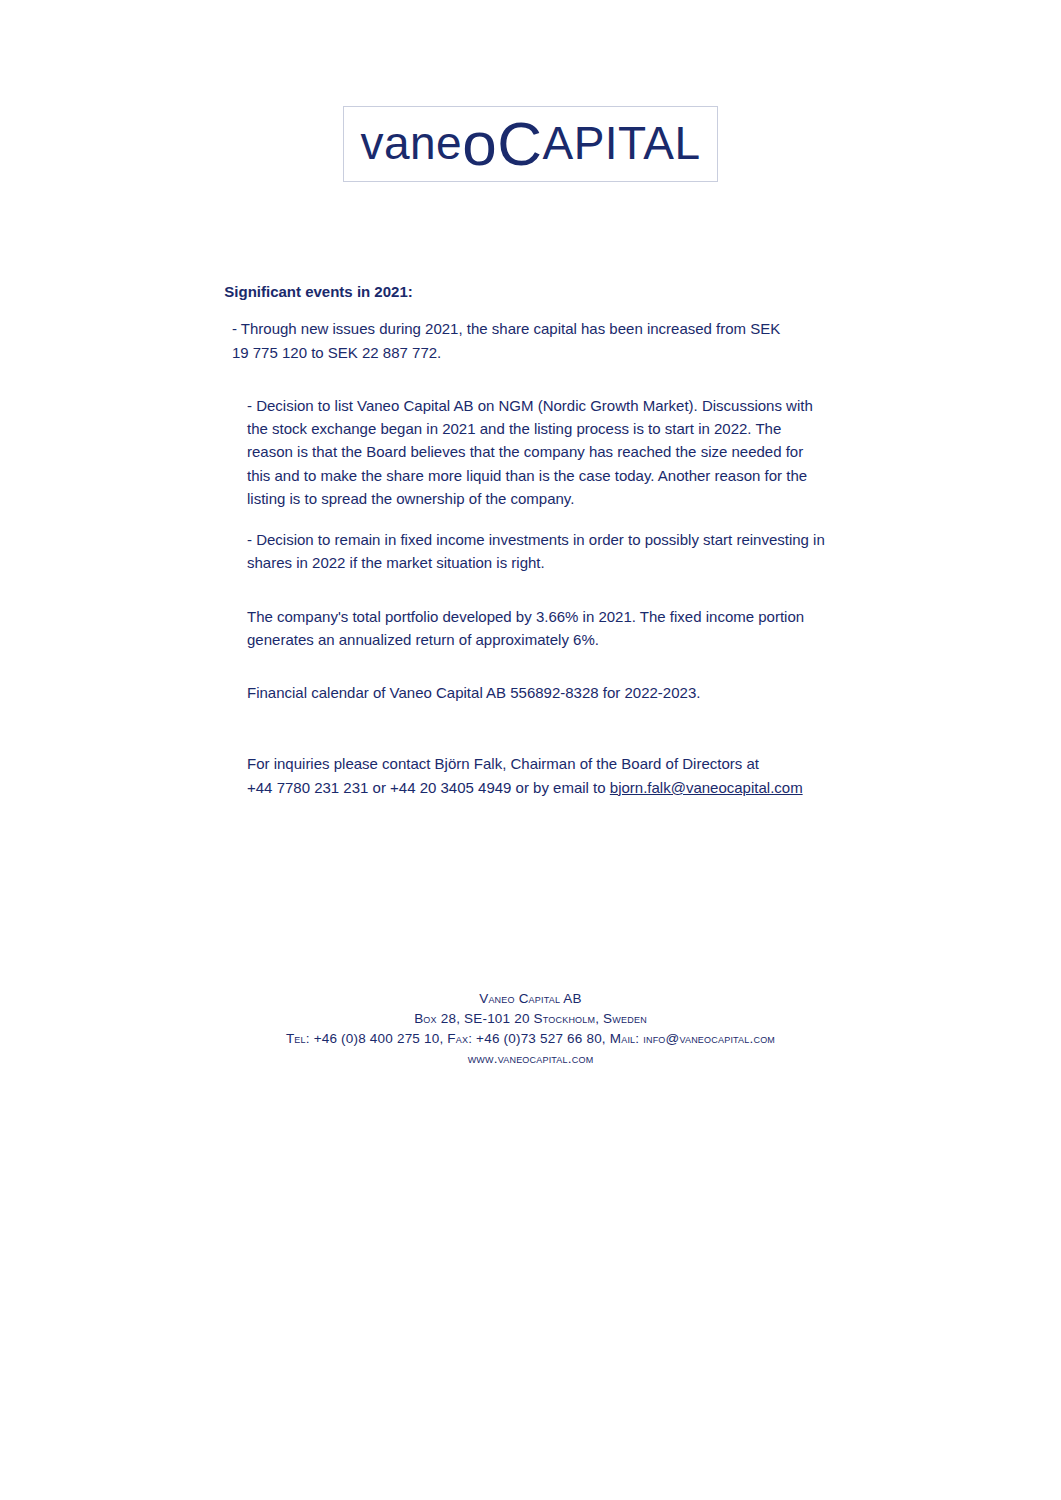vane oCAPITAL
Significant events in 2021:
- Through new issues during 2021, the share capital has been increased from SEK
19 775 120 to SEK 22 887 772.
- Decision to list Vaneo Capital AB on NGM (Nordic Growth Market). Discussions with the stock exchange began in 2021 and the listing process is to start in 2022. The reason is that the Board believes that the company has reached the size needed for this and to make the share more liquid than is the case today. Another reason for the listing is to spread the ownership of the company.
- Decision to remain in fixed income investments in order to possibly start reinvesting in shares in 2022 if the market situation is right.
The company's total portfolio developed by 3.66% in 2021. The fixed income portion generates an annualized return of approximately 6%.
Financial calendar of Vaneo Capital AB 556892-8328 for 2022-2023.
For inquiries please contact Björn Falk, Chairman of the Board of Directors at
+44 7780 231 231 or +44 20 3405 4949 or by email to bjorn.falk@vaneocapital.com
Vaneo Capital AB
Box 28, SE-101 20 Stockholm, Sweden
Tel: +46 (0)8 400 275 10, Fax: +46 (0)73 527 66 80, Mail: info@vaneocapital.com
www.vaneocapital.com